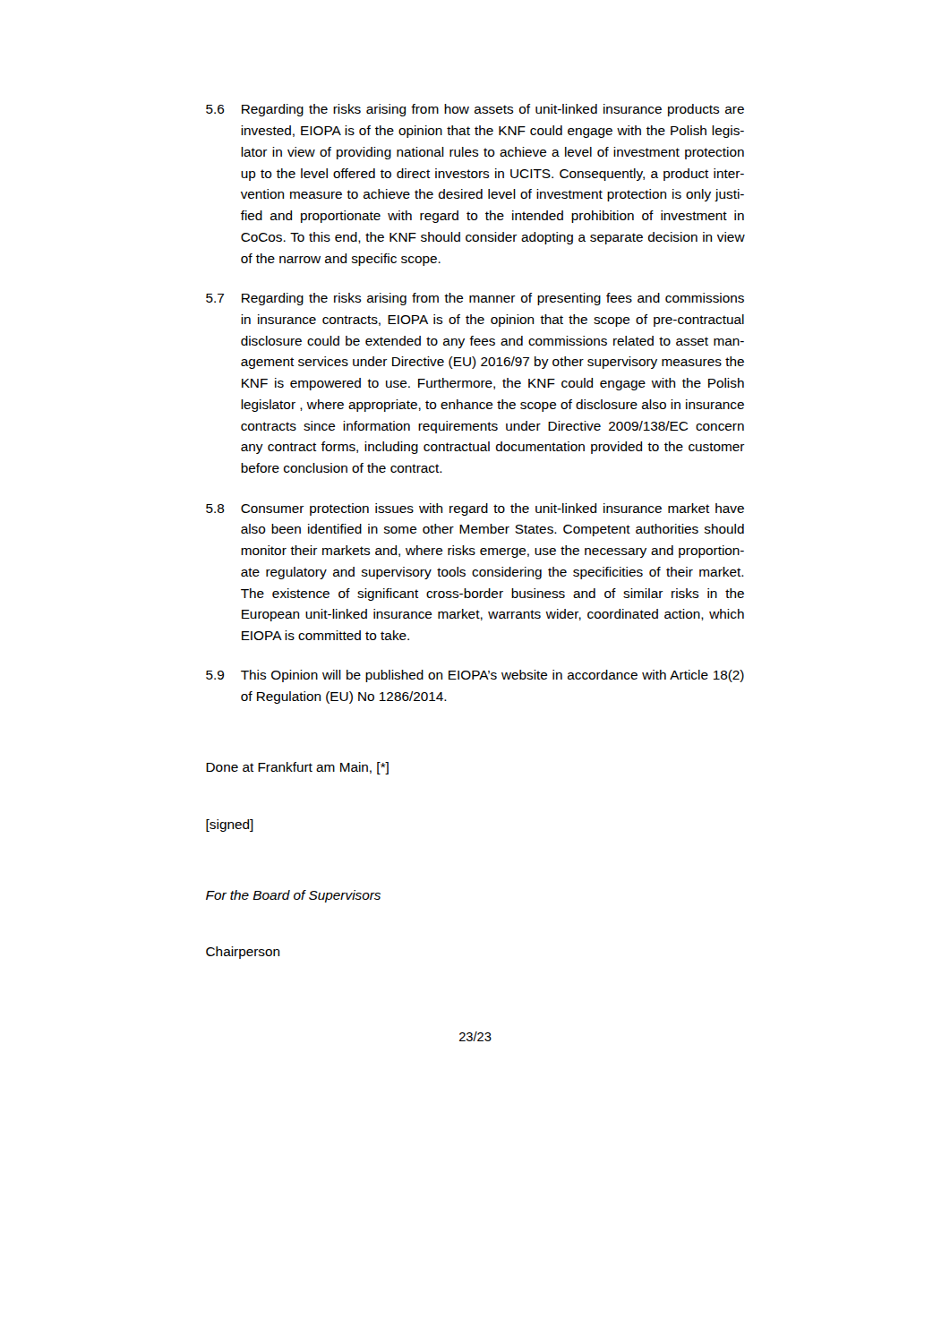5.6
Regarding the risks arising from how assets of unit-linked insurance products are invested, EIOPA is of the opinion that the KNF could engage with the Polish legislator in view of providing national rules to achieve a level of investment protection up to the level offered to direct investors in UCITS. Consequently, a product intervention measure to achieve the desired level of investment protection is only justified and proportionate with regard to the intended prohibition of investment in CoCos. To this end, the KNF should consider adopting a separate decision in view of the narrow and specific scope.
5.7
Regarding the risks arising from the manner of presenting fees and commissions in insurance contracts, EIOPA is of the opinion that the scope of pre-contractual disclosure could be extended to any fees and commissions related to asset management services under Directive (EU) 2016/97 by other supervisory measures the KNF is empowered to use. Furthermore, the KNF could engage with the Polish legislator , where appropriate, to enhance the scope of disclosure also in insurance contracts since information requirements under Directive 2009/138/EC concern any contract forms, including contractual documentation provided to the customer before conclusion of the contract.
5.8
Consumer protection issues with regard to the unit-linked insurance market have also been identified in some other Member States. Competent authorities should monitor their markets and, where risks emerge, use the necessary and proportionate regulatory and supervisory tools considering the specificities of their market. The existence of significant cross-border business and of similar risks in the European unit-linked insurance market, warrants wider, coordinated action, which EIOPA is committed to take.
5.9
This Opinion will be published on EIOPA’s website in accordance with Article 18(2) of Regulation (EU) No 1286/2014.
Done at Frankfurt am Main, [*]
[signed]
For the Board of Supervisors
Chairperson
23/23